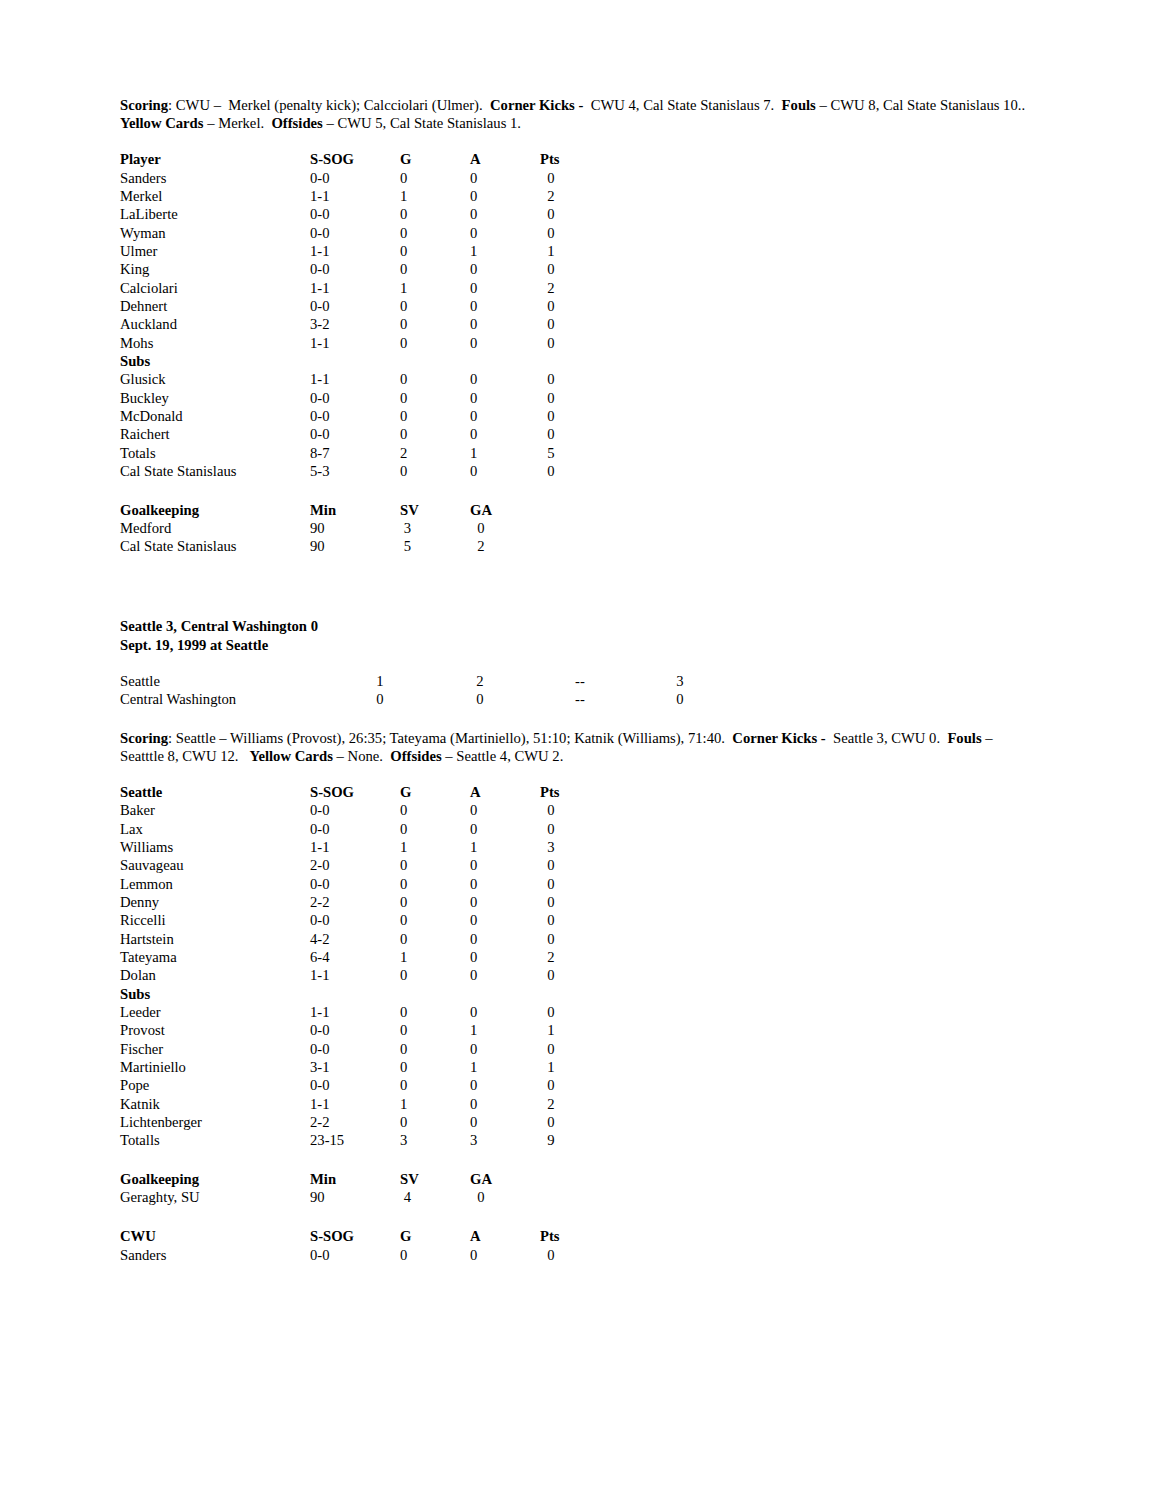Scoring: CWU – Merkel (penalty kick); Calcciolari (Ulmer). Corner Kicks - CWU 4, Cal State Stanislaus 7. Fouls – CWU 8, Cal State Stanislaus 10.. Yellow Cards – Merkel. Offsides – CWU 5, Cal State Stanislaus 1.
| Player | S-SOG | G | A | Pts |
| --- | --- | --- | --- | --- |
| Sanders | 0-0 | 0 | 0 | 0 |
| Merkel | 1-1 | 1 | 0 | 2 |
| LaLiberte | 0-0 | 0 | 0 | 0 |
| Wyman | 0-0 | 0 | 0 | 0 |
| Ulmer | 1-1 | 0 | 1 | 1 |
| King | 0-0 | 0 | 0 | 0 |
| Calciolari | 1-1 | 1 | 0 | 2 |
| Dehnert | 0-0 | 0 | 0 | 0 |
| Auckland | 3-2 | 0 | 0 | 0 |
| Mohs | 1-1 | 0 | 0 | 0 |
| Subs | | | | |
| Glusick | 1-1 | 0 | 0 | 0 |
| Buckley | 0-0 | 0 | 0 | 0 |
| McDonald | 0-0 | 0 | 0 | 0 |
| Raichert | 0-0 | 0 | 0 | 0 |
| Totals | 8-7 | 2 | 1 | 5 |
| Cal State Stanislaus | 5-3 | 0 | 0 | 0 |
| Goalkeeping | Min | SV | GA |
| --- | --- | --- | --- |
| Medford | 90 | 3 | 0 |
| Cal State Stanislaus | 90 | 5 | 2 |
Seattle 3, Central Washington 0
Sept. 19, 1999 at Seattle
| Seattle | 1 | 2 | -- | 3 |
| Central Washington | 0 | 0 | -- | 0 |
Scoring: Seattle – Williams (Provost), 26:35; Tateyama (Martiniello), 51:10; Katnik (Williams), 71:40. Corner Kicks - Seattle 3, CWU 0. Fouls – Seatttle 8, CWU 12. Yellow Cards – None. Offsides – Seattle 4, CWU 2.
| Seattle | S-SOG | G | A | Pts |
| --- | --- | --- | --- | --- |
| Baker | 0-0 | 0 | 0 | 0 |
| Lax | 0-0 | 0 | 0 | 0 |
| Williams | 1-1 | 1 | 1 | 3 |
| Sauvageau | 2-0 | 0 | 0 | 0 |
| Lemmon | 0-0 | 0 | 0 | 0 |
| Denny | 2-2 | 0 | 0 | 0 |
| Riccelli | 0-0 | 0 | 0 | 0 |
| Hartstein | 4-2 | 0 | 0 | 0 |
| Tateyama | 6-4 | 1 | 0 | 2 |
| Dolan | 1-1 | 0 | 0 | 0 |
| Subs | | | | |
| Leeder | 1-1 | 0 | 0 | 0 |
| Provost | 0-0 | 0 | 1 | 1 |
| Fischer | 0-0 | 0 | 0 | 0 |
| Martiniello | 3-1 | 0 | 1 | 1 |
| Pope | 0-0 | 0 | 0 | 0 |
| Katnik | 1-1 | 1 | 0 | 2 |
| Lichtenberger | 2-2 | 0 | 0 | 0 |
| Totalls | 23-15 | 3 | 3 | 9 |
| Goalkeeping | Min | SV | GA |
| --- | --- | --- | --- |
| Geraghty, SU | 90 | 4 | 0 |
| CWU | S-SOG | G | A | Pts |
| --- | --- | --- | --- | --- |
| Sanders | 0-0 | 0 | 0 | 0 |